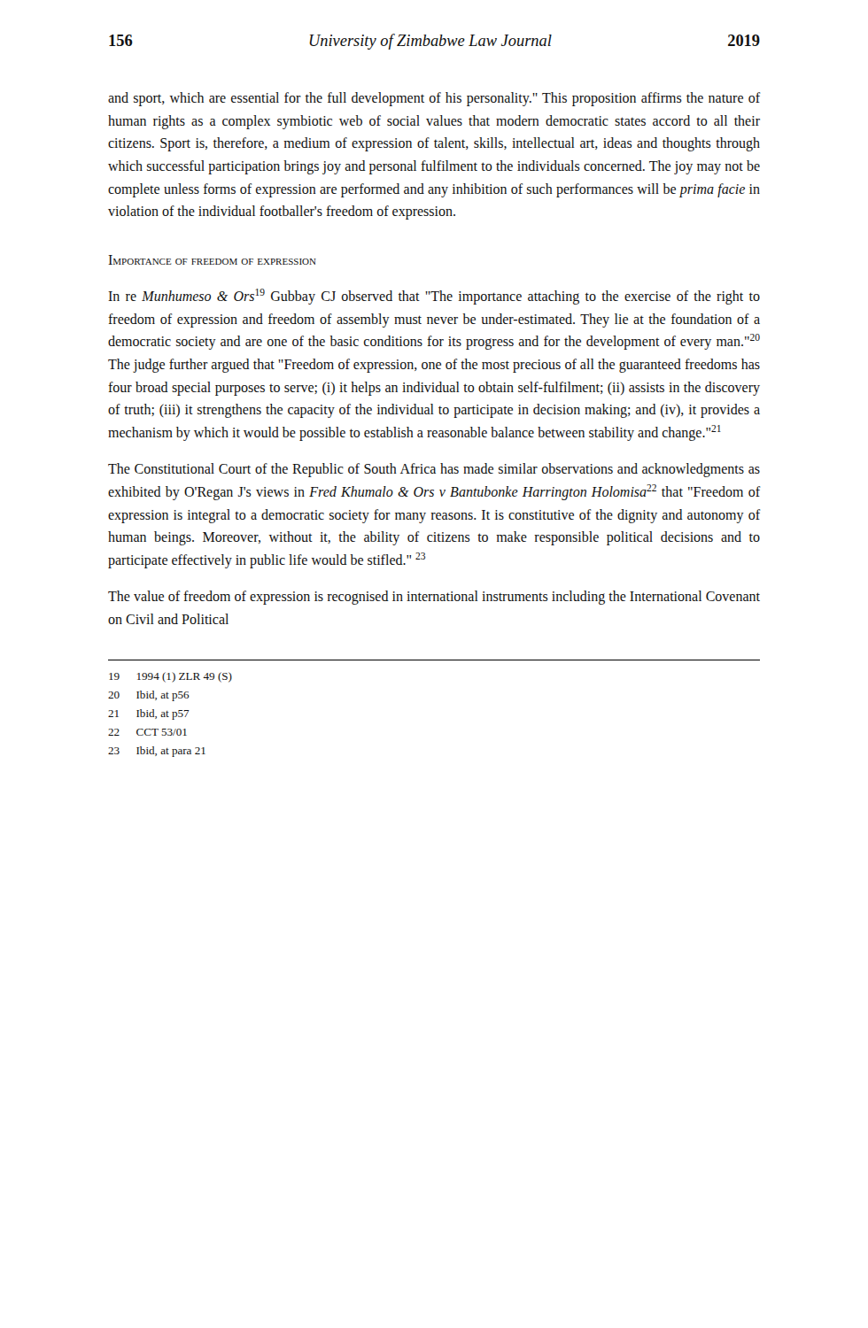156 University of Zimbabwe Law Journal 2019
and sport, which are essential for the full development of his personality." This proposition affirms the nature of human rights as a complex symbiotic web of social values that modern democratic states accord to all their citizens. Sport is, therefore, a medium of expression of talent, skills, intellectual art, ideas and thoughts through which successful participation brings joy and personal fulfilment to the individuals concerned. The joy may not be complete unless forms of expression are performed and any inhibition of such performances will be prima facie in violation of the individual footballer's freedom of expression.
Importance of Freedom of Expression
In re Munhumeso & Ors19 Gubbay CJ observed that "The importance attaching to the exercise of the right to freedom of expression and freedom of assembly must never be under-estimated. They lie at the foundation of a democratic society and are one of the basic conditions for its progress and for the development of every man."20 The judge further argued that "Freedom of expression, one of the most precious of all the guaranteed freedoms has four broad special purposes to serve; (i) it helps an individual to obtain self-fulfilment; (ii) assists in the discovery of truth; (iii) it strengthens the capacity of the individual to participate in decision making; and (iv), it provides a mechanism by which it would be possible to establish a reasonable balance between stability and change."21
The Constitutional Court of the Republic of South Africa has made similar observations and acknowledgments as exhibited by O'Regan J's views in Fred Khumalo & Ors v Bantubonke Harrington Holomisa22 that "Freedom of expression is integral to a democratic society for many reasons. It is constitutive of the dignity and autonomy of human beings. Moreover, without it, the ability of citizens to make responsible political decisions and to participate effectively in public life would be stifled." 23
The value of freedom of expression is recognised in international instruments including the International Covenant on Civil and Political
1994 (1) ZLR 49 (S)
Ibid, at p56
Ibid, at p57
CCT 53/01
Ibid, at para 21